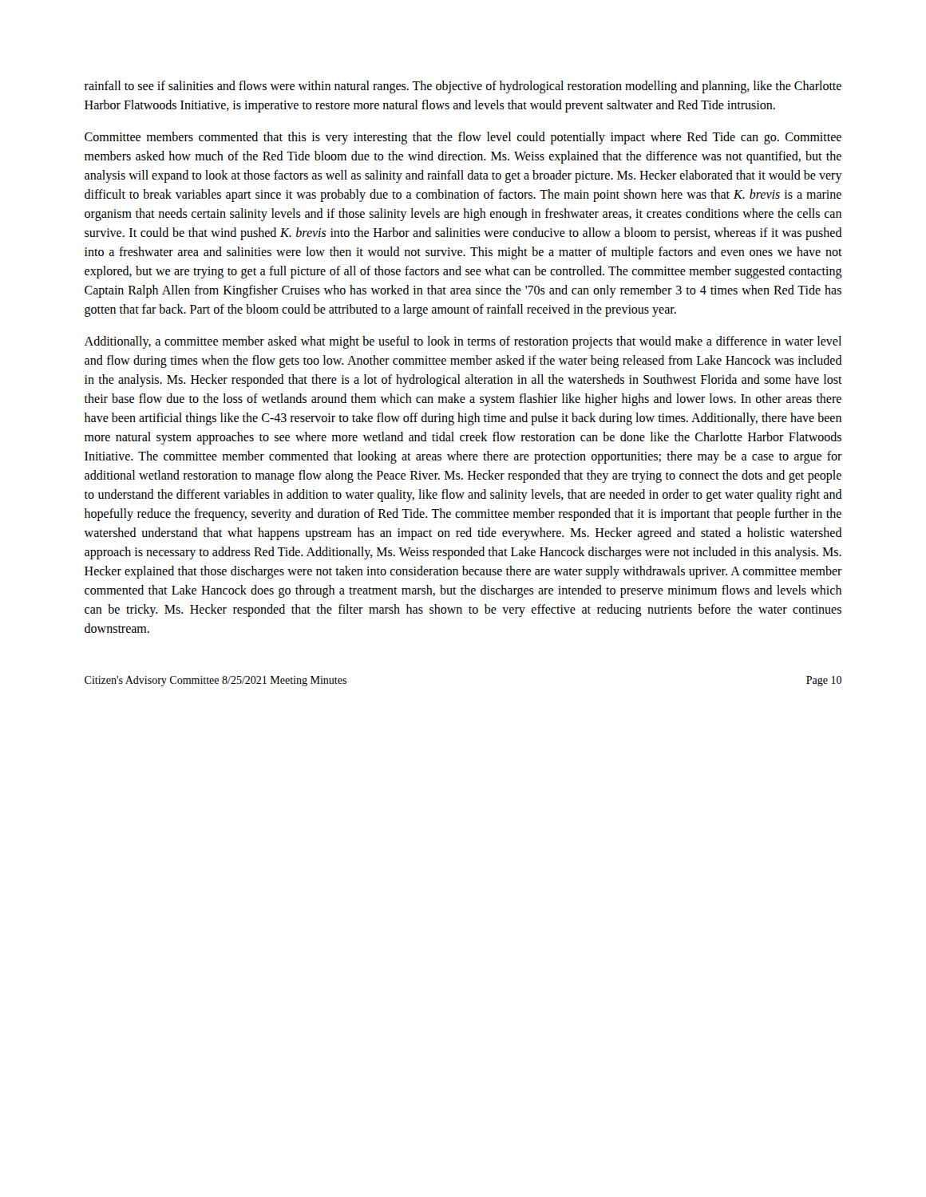rainfall to see if salinities and flows were within natural ranges. The objective of hydrological restoration modelling and planning, like the Charlotte Harbor Flatwoods Initiative, is imperative to restore more natural flows and levels that would prevent saltwater and Red Tide intrusion.
Committee members commented that this is very interesting that the flow level could potentially impact where Red Tide can go. Committee members asked how much of the Red Tide bloom due to the wind direction. Ms. Weiss explained that the difference was not quantified, but the analysis will expand to look at those factors as well as salinity and rainfall data to get a broader picture. Ms. Hecker elaborated that it would be very difficult to break variables apart since it was probably due to a combination of factors. The main point shown here was that K. brevis is a marine organism that needs certain salinity levels and if those salinity levels are high enough in freshwater areas, it creates conditions where the cells can survive. It could be that wind pushed K. brevis into the Harbor and salinities were conducive to allow a bloom to persist, whereas if it was pushed into a freshwater area and salinities were low then it would not survive. This might be a matter of multiple factors and even ones we have not explored, but we are trying to get a full picture of all of those factors and see what can be controlled. The committee member suggested contacting Captain Ralph Allen from Kingfisher Cruises who has worked in that area since the '70s and can only remember 3 to 4 times when Red Tide has gotten that far back. Part of the bloom could be attributed to a large amount of rainfall received in the previous year.
Additionally, a committee member asked what might be useful to look in terms of restoration projects that would make a difference in water level and flow during times when the flow gets too low. Another committee member asked if the water being released from Lake Hancock was included in the analysis. Ms. Hecker responded that there is a lot of hydrological alteration in all the watersheds in Southwest Florida and some have lost their base flow due to the loss of wetlands around them which can make a system flashier like higher highs and lower lows. In other areas there have been artificial things like the C-43 reservoir to take flow off during high time and pulse it back during low times. Additionally, there have been more natural system approaches to see where more wetland and tidal creek flow restoration can be done like the Charlotte Harbor Flatwoods Initiative. The committee member commented that looking at areas where there are protection opportunities; there may be a case to argue for additional wetland restoration to manage flow along the Peace River. Ms. Hecker responded that they are trying to connect the dots and get people to understand the different variables in addition to water quality, like flow and salinity levels, that are needed in order to get water quality right and hopefully reduce the frequency, severity and duration of Red Tide. The committee member responded that it is important that people further in the watershed understand that what happens upstream has an impact on red tide everywhere. Ms. Hecker agreed and stated a holistic watershed approach is necessary to address Red Tide. Additionally, Ms. Weiss responded that Lake Hancock discharges were not included in this analysis. Ms. Hecker explained that those discharges were not taken into consideration because there are water supply withdrawals upriver. A committee member commented that Lake Hancock does go through a treatment marsh, but the discharges are intended to preserve minimum flows and levels which can be tricky. Ms. Hecker responded that the filter marsh has shown to be very effective at reducing nutrients before the water continues downstream.
Citizen's Advisory Committee 8/25/2021 Meeting Minutes Page 10